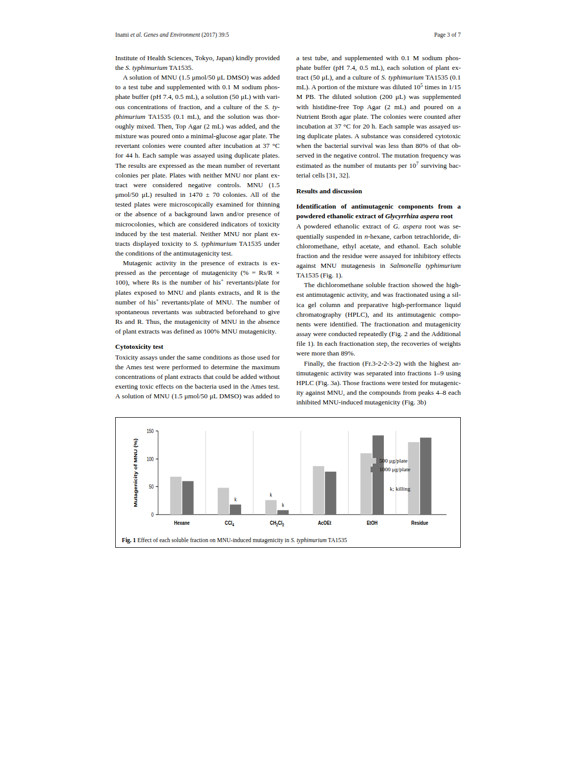Inami et al. Genes and Environment (2017) 39:5
Page 3 of 7
Institute of Health Sciences, Tokyo, Japan) kindly provided the S. typhimurium TA1535.
A solution of MNU (1.5 μmol/50 μL DMSO) was added to a test tube and supplemented with 0.1 M sodium phosphate buffer (pH 7.4, 0.5 mL), a solution (50 μL) with various concentrations of fraction, and a culture of the S. typhimurium TA1535 (0.1 mL), and the solution was thoroughly mixed. Then, Top Agar (2 mL) was added, and the mixture was poured onto a minimal-glucose agar plate. The revertant colonies were counted after incubation at 37 °C for 44 h. Each sample was assayed using duplicate plates. The results are expressed as the mean number of revertant colonies per plate. Plates with neither MNU nor plant extract were considered negative controls. MNU (1.5 μmol/50 μL) resulted in 1470 ± 70 colonies. All of the tested plates were microscopically examined for thinning or the absence of a background lawn and/or presence of microcolonies, which are considered indicators of toxicity induced by the test material. Neither MNU nor plant extracts displayed toxicity to S. typhimurium TA1535 under the conditions of the antimutagenicity test.
Mutagenic activity in the presence of extracts is expressed as the percentage of mutagenicity (% = Rs/R × 100), where Rs is the number of his+ revertants/plate for plates exposed to MNU and plants extracts, and R is the number of his+ revertants/plate of MNU. The number of spontaneous revertants was subtracted beforehand to give Rs and R. Thus, the mutagenicity of MNU in the absence of plant extracts was defined as 100% MNU mutagenicity.
Cytotoxicity test
Toxicity assays under the same conditions as those used for the Ames test were performed to determine the maximum concentrations of plant extracts that could be added without exerting toxic effects on the bacteria used in the Ames test. A solution of MNU (1.5 μmol/50 μL DMSO) was added to a test tube, and supplemented with 0.1 M sodium phosphate buffer (pH 7.4, 0.5 mL), each solution of plant extract (50 μL), and a culture of S. typhimurium TA1535 (0.1 mL). A portion of the mixture was diluted 105 times in 1/15 M PB. The diluted solution (200 μL) was supplemented with histidine-free Top Agar (2 mL) and poured on a Nutrient Broth agar plate. The colonies were counted after incubation at 37 °C for 20 h. Each sample was assayed using duplicate plates. A substance was considered cytotoxic when the bacterial survival was less than 80% of that observed in the negative control. The mutation frequency was estimated as the number of mutants per 107 surviving bacterial cells [31, 32].
Results and discussion
Identification of antimutagenic components from a powdered ethanolic extract of Glycyrrhiza aspera root
A powdered ethanolic extract of G. aspera root was sequentially suspended in n-hexane, carbon tetrachloride, dichloromethane, ethyl acetate, and ethanol. Each soluble fraction and the residue were assayed for inhibitory effects against MNU mutagenesis in Salmonella typhimurium TA1535 (Fig. 1).
The dichloromethane soluble fraction showed the highest antimutagenic activity, and was fractionated using a silica gel column and preparative high-performance liquid chromatography (HPLC), and its antimutagenic components were identified. The fractionation and mutagenicity assay were conducted repeatedly (Fig. 2 and the Additional file 1). In each fractionation step, the recoveries of weights were more than 89%.
Finally, the fraction (Fr.3-2-2-3-2) with the highest antimutagenic activity was separated into fractions 1–9 using HPLC (Fig. 3a). Those fractions were tested for mutagenicity against MNU, and the compounds from peaks 4–8 each inhibited MNU-induced mutagenicity (Fig. 3b)
150 100 50 0 Mutagenicity of MNU (%) k k k Hexane CCl4 CH2Cl2 AcOEt EtOH Residue
500 μg/plate
1000 μg/plate
k; killing
Fig. 1 Effect of each soluble fraction on MNU-induced mutagenicity in S. typhimurium TA1535